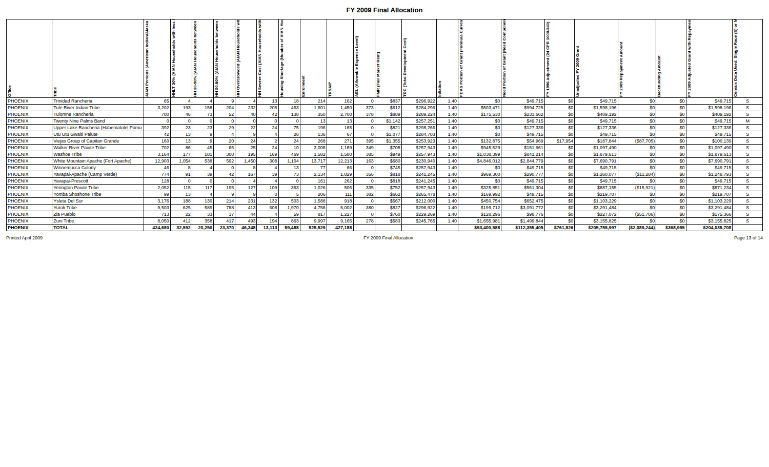FY 2009 Final Allocation
| Office | Tribe | AIAN Persons (American Indian/Alaska Native) | HHLT 30% (AIAN Households with less than 30% Median Family Income) | HH 30-50% (AIAN Households between 30% and 50% of Median Family Income) | HH 50-80% (AIAN Households between 50% and 80% of Median Family Income) | HH Overcrowded (AIAN Households with more than 1 person per room or without kitchen or plumbing) | HH Severe Cost (AIAN Households with Housing Expenses greater than 50% of Income) | Housing Shortage (Number of AIAN Households with less than 80% of Median) | Enrollment | TRSAIP | AEL (Allowable Expense Level) | FMR (Fair Market Rent) | TDC (Total Development Cost) | Inflation | FCAS Portion of Grant (Formula Current Assisted Stock 24 CFR 1000.312-1000.322) | Need Portion of Grant (Need Component 24 CFR 1000.324) | FY 1996 Adjustment (24 CFR 1000.340) | Unadjusted FY 2009 Grant | FY 2009 Repayment Amount | Backfunding Amount | FY 2009 Adjusted Grant with Repayments | Census Data Used: Single Race (S) or Multi-Race (M) |
| --- | --- | --- | --- | --- | --- | --- | --- | --- | --- | --- | --- | --- | --- | --- | --- | --- | --- | --- | --- | --- | --- | --- |
| PHOENIX | Trinidad Rancheria | 65 | 4 | 4 | 9 | 4 | 13 | 18 | 214 | 162 | 0 | $837 | $296,922 | 1.40 | $0 | $49,715 | $0 | $49,715 | $0 | $0 | $49,715 | S |
| PHOENIX | Tule River Indian Tribe | 3,202 | 193 | 158 | 204 | 232 | 205 | 463 | 1,601 | 1,450 | 373 | $612 | $284,296 | 1.40 | $603,471 | $994,725 | $0 | $1,598,196 | $0 | $0 | $1,598,196 | S |
| PHOENIX | Tulomne Rancheria | 700 | 46 | 73 | 52 | 40 | 42 | 138 | 350 | 2,700 | 378 | $889 | $289,224 | 1.40 | $175,530 | $233,662 | $0 | $409,192 | $0 | $0 | $409,192 | S |
| PHOENIX | Twenty Nine Palms Band | 0 | 0 | 0 | 0 | 0 | 0 | 0 | 13 | 13 | 0 | $1,142 | $257,251 | 1.40 | $0 | $49,715 | $0 | $49,715 | $0 | $0 | $49,715 | M |
| PHOENIX | Upper Lake Rancheria (Habematolel Pomo | 392 | 23 | 23 | 29 | 22 | 24 | 75 | 196 | 165 | 0 | $821 | $298,266 | 1.40 | $0 | $127,336 | $0 | $127,336 | $0 | $0 | $127,336 | S |
| PHOENIX | Utu Utu Gwaiti Paiute | 42 | 13 | 9 | 4 | 9 | 4 | 26 | 136 | 67 | 0 | $1,077 | $284,703 | 1.40 | $0 | $49,715 | $0 | $49,715 | $0 | $0 | $49,715 | S |
| PHOENIX | Viejas Group of Capitan Grande | 160 | 13 | 9 | 20 | 24 | 2 | 24 | 268 | 271 | 395 | $1,355 | $253,923 | 1.40 | $132,875 | $54,969 | $17,954 | $187,844 | ($87,705) | $0 | $100,139 | S |
| PHOENIX | Walker River Paiute Tribe | 702 | 86 | 45 | 66 | 25 | 24 | 10 | 3,008 | 1,169 | 349 | $708 | $257,943 | 1.40 | $945,529 | $151,961 | $0 | $1,097,490 | $0 | $0 | $1,097,490 | S |
| PHOENIX | Washoe Tribe | 3,164 | 177 | 181 | 300 | 195 | 169 | 469 | 1,582 | 1,580 | 385 | $949 | $257,943 | 1.40 | $1,038,399 | $841,214 | $0 | $1,879,613 | $0 | $0 | $1,879,613 | S |
| PHOENIX | White Mountain Apache (Fort Apache) | 12,903 | 1,054 | 538 | 592 | 1,450 | 308 | 1,104 | 13,717 | 12,213 | 163 | $680 | $230,940 | 1.40 | $4,846,012 | $2,844,779 | $0 | $7,690,791 | $0 | $0 | $7,690,791 | S |
| PHOENIX | Winnemucca Colony | 46 | 8 | 4 | 0 | 8 | 4 | 13 | 77 | 66 | 0 | $745 | $257,943 | 1.40 | $0 | $49,715 | $0 | $49,715 | $0 | $0 | $49,715 | S |
| PHOENIX | Yavapai-Apache (Camp Verde) | 774 | 91 | 39 | 42 | 167 | 39 | 73 | 2,134 | 1,829 | 356 | $818 | $241,245 | 1.40 | $969,300 | $290,777 | $0 | $1,260,077 | ($11,284) | $0 | $1,248,793 | S |
| PHOENIX | Yavapai-Prescott | 128 | 0 | 0 | 0 | 4 | 4 | 0 | 161 | 262 | 0 | $818 | $241,245 | 1.40 | $0 | $49,715 | $0 | $49,715 | $0 | $0 | $49,715 | S |
| PHOENIX | Yerington Paiute Tribe | 2,052 | 115 | 117 | 195 | 127 | 109 | 363 | 1,026 | 506 | 335 | $752 | $257,943 | 1.40 | $325,851 | $561,304 | $0 | $887,155 | ($15,921) | $0 | $871,234 | S |
| PHOENIX | Yomba Shoshone Tribe | 99 | 13 | 4 | 9 | 9 | 0 | 5 | 206 | 111 | 382 | $662 | $265,478 | 1.40 | $169,992 | $49,715 | $0 | $219,707 | $0 | $0 | $219,707 | S |
| PHOENIX | Ysleta Del Sur | 3,176 | 188 | 130 | 214 | 231 | 132 | 503 | 1,588 | 918 | 0 | $567 | $212,000 | 1.40 | $450,754 | $652,475 | $0 | $1,103,229 | $0 | $0 | $1,103,229 | S |
| PHOENIX | Yurok Tribe | 9,503 | 625 | 589 | 788 | 413 | 608 | 1,970 | 4,756 | 5,002 | 380 | $827 | $296,922 | 1.40 | $199,712 | $3,091,772 | $0 | $3,291,484 | $0 | $0 | $3,291,484 | S |
| PHOENIX | Zia Pueblo | 713 | 22 | 33 | 37 | 44 | 4 | 59 | 817 | 1,227 | 0 | $760 | $229,269 | 1.40 | $128,296 | $98,776 | $0 | $227,072 | ($51,706) | $0 | $175,366 | S |
| PHOENIX | Zuni Tribe | 8,050 | 412 | 358 | 417 | 493 | 194 | 863 | 9,997 | 9,165 | 278 | $583 | $245,765 | 1.40 | $1,655,981 | $1,499,844 | $0 | $3,155,825 | $0 | $0 | $3,155,825 | S |
| PHOENIX | TOTAL | 424,680 | 32,592 | 20,250 | 23,370 | 46,348 | 13,113 | 59,488 | 525,529 | 427,188 | | | | | $93,400,588 | $112,355,405 | $761,826 | $205,755,997 | ($2,089,244) | $368,955 | $204,035,708 | |
Printed April 2009 FY 2009 Final Allocation Page 13 of 14